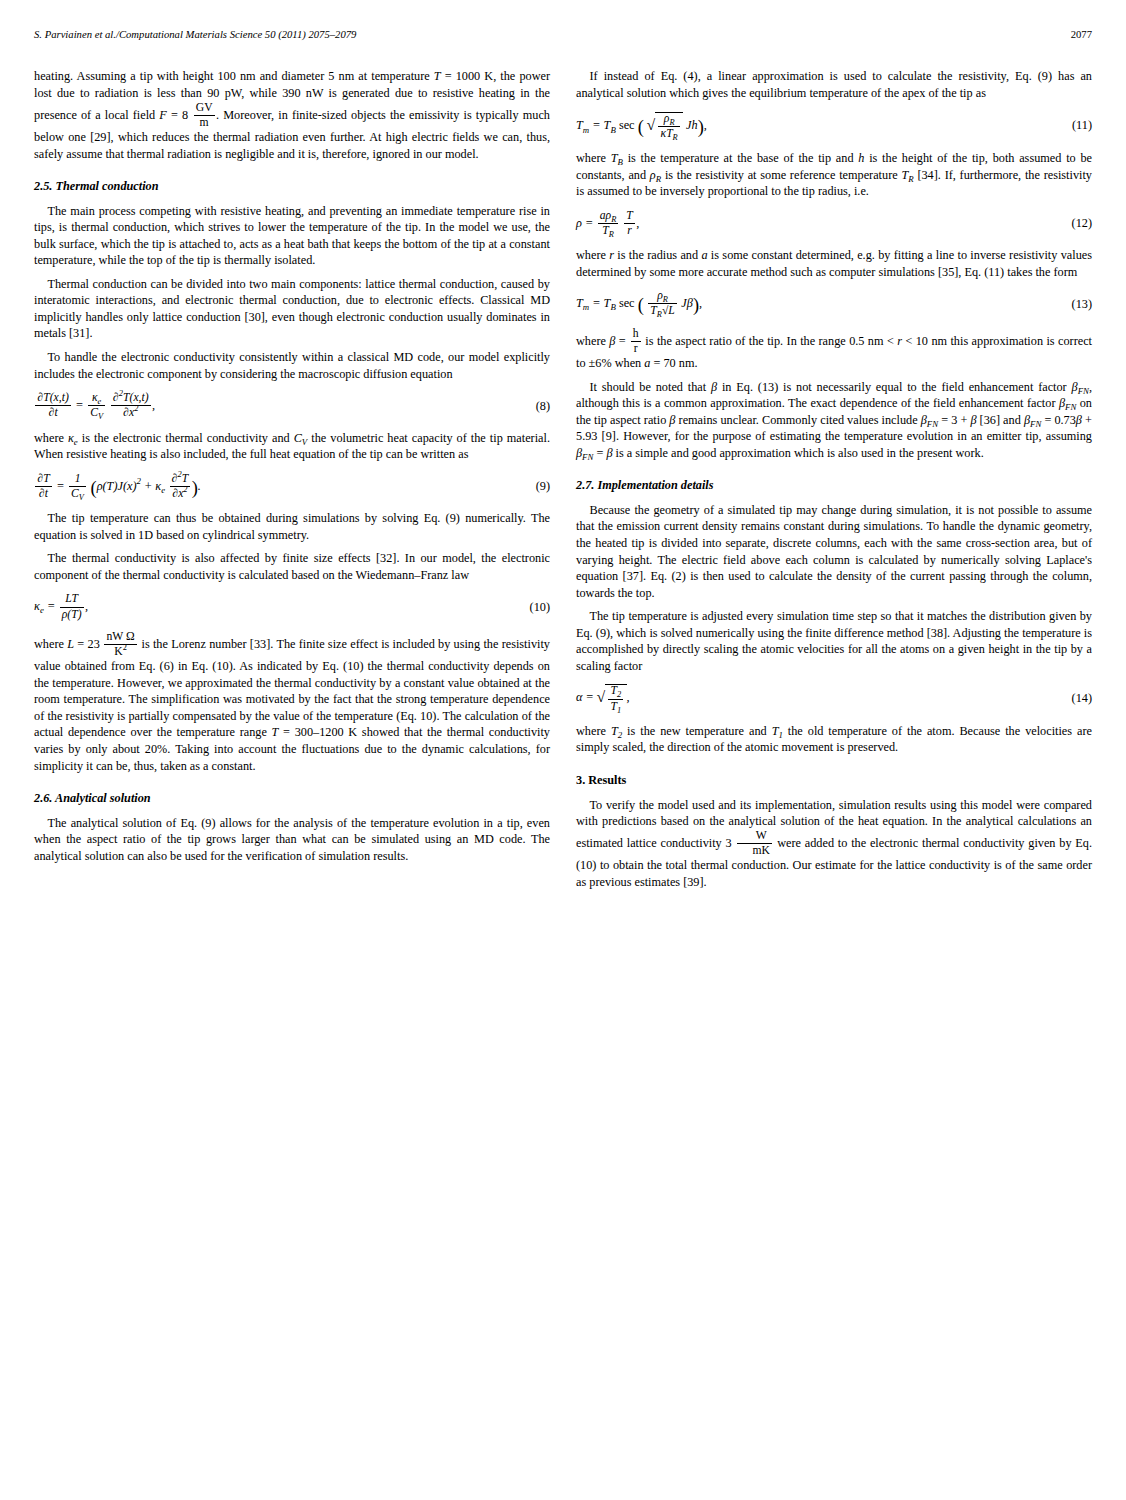S. Parviainen et al./Computational Materials Science 50 (2011) 2075–2079 2077
heating. Assuming a tip with height 100 nm and diameter 5 nm at temperature T = 1000 K, the power lost due to radiation is less than 90 pW, while 390 nW is generated due to resistive heating in the presence of a local field F = 8 GV m. Moreover, in finite-sized objects the emissivity is typically much below one [29], which reduces the thermal radiation even further. At high electric fields we can, thus, safely assume that thermal radiation is negligible and it is, therefore, ignored in our model.
2.5. Thermal conduction
The main process competing with resistive heating, and preventing an immediate temperature rise in tips, is thermal conduction, which strives to lower the temperature of the tip. In the model we use, the bulk surface, which the tip is attached to, acts as a heat bath that keeps the bottom of the tip at a constant temperature, while the top of the tip is thermally isolated.
Thermal conduction can be divided into two main components: lattice thermal conduction, caused by interatomic interactions, and electronic thermal conduction, due to electronic effects. Classical MD implicitly handles only lattice conduction [30], even though electronic conduction usually dominates in metals [31].
To handle the electronic conductivity consistently within a classical MD code, our model explicitly includes the electronic component by considering the macroscopic diffusion equation
∂T(x,t)∂t = κe CV ∂2T(x,t)∂x2, (8)
where κe is the electronic thermal conductivity and CV the volumetric heat capacity of the tip material. When resistive heating is also included, the full heat equation of the tip can be written as
∂T∂t = 1 CV (ρ(T)J(x)2 + κe ∂2T∂x2). (9)
The tip temperature can thus be obtained during simulations by solving Eq. (9) numerically. The equation is solved in 1D based on cylindrical symmetry.
The thermal conductivity is also affected by finite size effects [32]. In our model, the electronic component of the thermal conductivity is calculated based on the Wiedemann–Franz law
κe = LT ρ(T), (10)
where L = 23 nW Ω K2 is the Lorenz number [33]. The finite size effect is included by using the resistivity value obtained from Eq. (6) in Eq. (10). As indicated by Eq. (10) the thermal conductivity depends on the temperature. However, we approximated the thermal conductivity by a constant value obtained at the room temperature. The simplification was motivated by the fact that the strong temperature dependence of the resistivity is partially compensated by the value of the temperature (Eq. 10). The calculation of the actual dependence over the temperature range T = 300–1200 K showed that the thermal conductivity varies by only about 20%. Taking into account the fluctuations due to the dynamic calculations, for simplicity it can be, thus, taken as a constant.
2.6. Analytical solution
The analytical solution of Eq. (9) allows for the analysis of the temperature evolution in a tip, even when the aspect ratio of the tip grows larger than what can be simulated using an MD code. The analytical solution can also be used for the verification of simulation results.
If instead of Eq. (4), a linear approximation is used to calculate the resistivity, Eq. (9) has an analytical solution which gives the equilibrium temperature of the apex of the tip as
Tm = TB sec ( √ρR κTR Jh), (11)
where TB is the temperature at the base of the tip and h is the height of the tip, both assumed to be constants, and ρR is the resistivity at some reference temperature TR [34]. If, furthermore, the resistivity is assumed to be inversely proportional to the tip radius, i.e.
ρ = aρR TR Tr, (12)
where r is the radius and a is some constant determined, e.g. by fitting a line to inverse resistivity values determined by some more accurate method such as computer simulations [35], Eq. (11) takes the form
Tm = TB sec ( ρR TR√L Jβ), (13)
where β = hr is the aspect ratio of the tip. In the range 0.5 nm < r < 10 nm this approximation is correct to ±6% when a = 70 nm.
It should be noted that β in Eq. (13) is not necessarily equal to the field enhancement factor βFN, although this is a common approximation. The exact dependence of the field enhancement factor βFN on the tip aspect ratio β remains unclear. Commonly cited values include βFN = 3 + β [36] and βFN = 0.73β + 5.93 [9]. However, for the purpose of estimating the temperature evolution in an emitter tip, assuming βFN = β is a simple and good approximation which is also used in the present work.
2.7. Implementation details
Because the geometry of a simulated tip may change during simulation, it is not possible to assume that the emission current density remains constant during simulations. To handle the dynamic geometry, the heated tip is divided into separate, discrete columns, each with the same cross-section area, but of varying height. The electric field above each column is calculated by numerically solving Laplace's equation [37]. Eq. (2) is then used to calculate the density of the current passing through the column, towards the top.
The tip temperature is adjusted every simulation time step so that it matches the distribution given by Eq. (9), which is solved numerically using the finite difference method [38]. Adjusting the temperature is accomplished by directly scaling the atomic velocities for all the atoms on a given height in the tip by a scaling factor
α = √T2 T1, (14)
where T2 is the new temperature and T1 the old temperature of the atom. Because the velocities are simply scaled, the direction of the atomic movement is preserved.
3. Results
To verify the model used and its implementation, simulation results using this model were compared with predictions based on the analytical solution of the heat equation. In the analytical calculations an estimated lattice conductivity 3 WmK were added to the electronic thermal conductivity given by Eq. (10) to obtain the total thermal conduction. Our estimate for the lattice conductivity is of the same order as previous estimates [39].